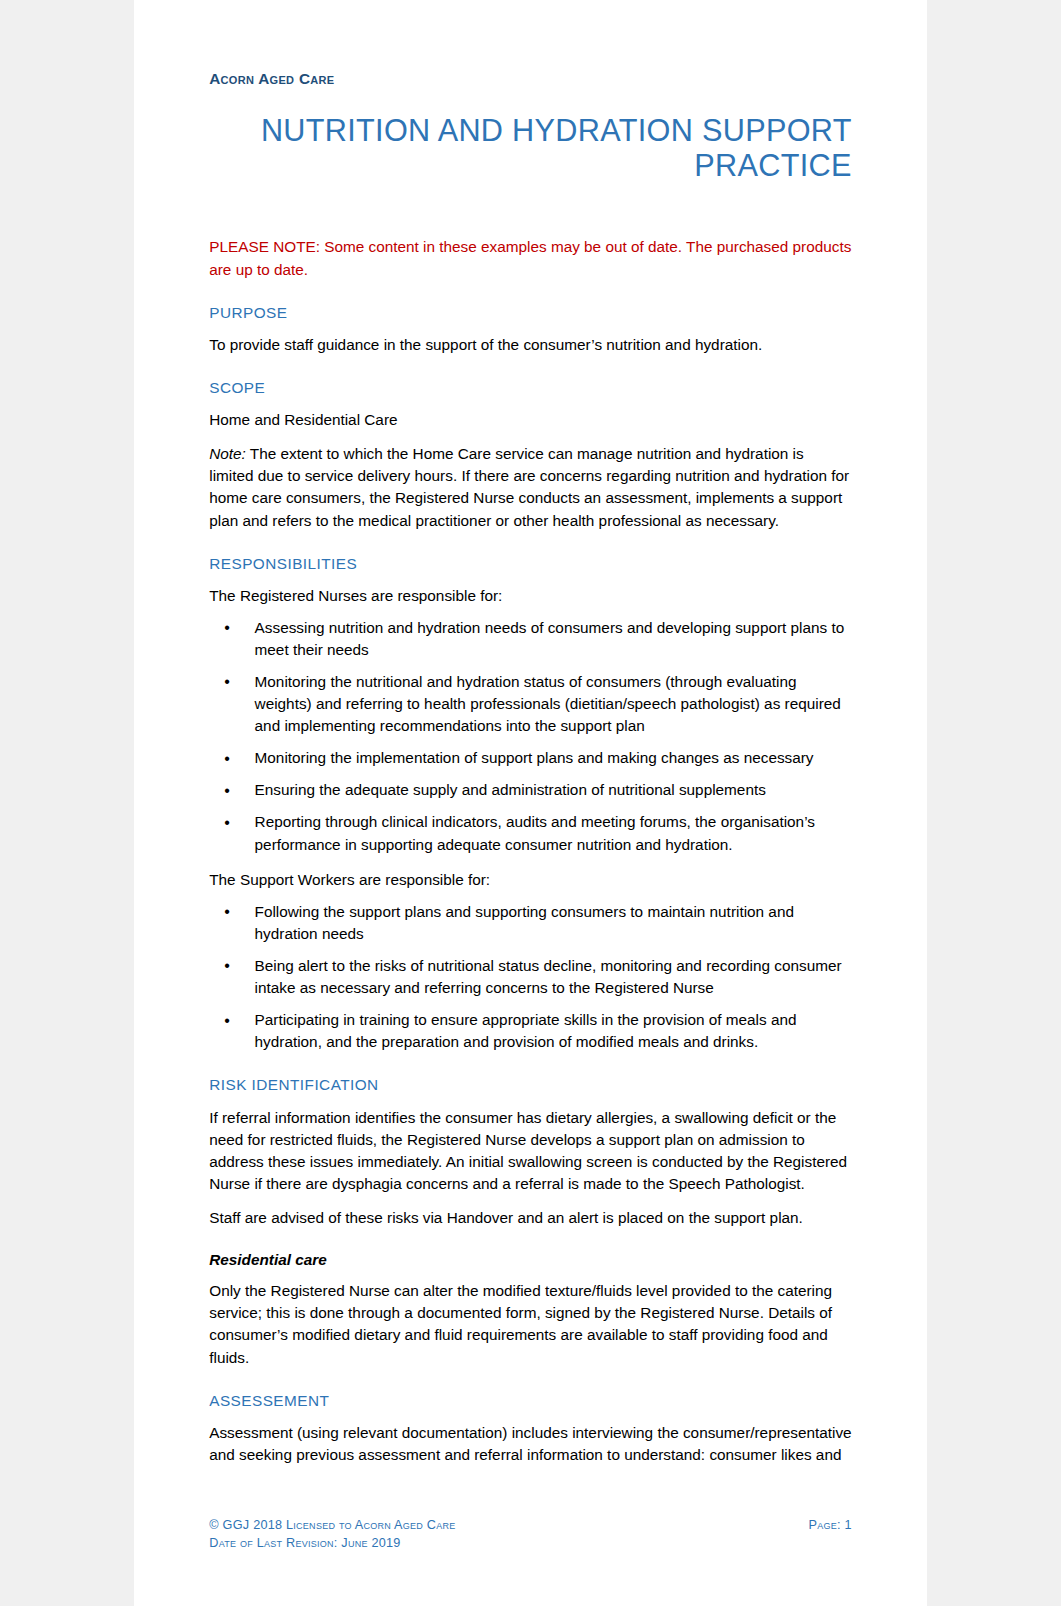Acorn Aged Care
Nutrition and Hydration Support Practice
PLEASE NOTE: Some content in these examples may be out of date. The purchased products are up to date.
Purpose
To provide staff guidance in the support of the consumer’s nutrition and hydration.
Scope
Home and Residential Care
Note: The extent to which the Home Care service can manage nutrition and hydration is limited due to service delivery hours. If there are concerns regarding nutrition and hydration for home care consumers, the Registered Nurse conducts an assessment, implements a support plan and refers to the medical practitioner or other health professional as necessary.
Responsibilities
The Registered Nurses are responsible for:
Assessing nutrition and hydration needs of consumers and developing support plans to meet their needs
Monitoring the nutritional and hydration status of consumers (through evaluating weights) and referring to health professionals (dietitian/speech pathologist) as required and implementing recommendations into the support plan
Monitoring the implementation of support plans and making changes as necessary
Ensuring the adequate supply and administration of nutritional supplements
Reporting through clinical indicators, audits and meeting forums, the organisation’s performance in supporting adequate consumer nutrition and hydration.
The Support Workers are responsible for:
Following the support plans and supporting consumers to maintain nutrition and hydration needs
Being alert to the risks of nutritional status decline, monitoring and recording consumer intake as necessary and referring concerns to the Registered Nurse
Participating in training to ensure appropriate skills in the provision of meals and hydration, and the preparation and provision of modified meals and drinks.
Risk Identification
If referral information identifies the consumer has dietary allergies, a swallowing deficit or the need for restricted fluids, the Registered Nurse develops a support plan on admission to address these issues immediately. An initial swallowing screen is conducted by the Registered Nurse if there are dysphagia concerns and a referral is made to the Speech Pathologist.
Staff are advised of these risks via Handover and an alert is placed on the support plan.
Residential care
Only the Registered Nurse can alter the modified texture/fluids level provided to the catering service; this is done through a documented form, signed by the Registered Nurse. Details of consumer’s modified dietary and fluid requirements are available to staff providing food and fluids.
Assessement
Assessment (using relevant documentation) includes interviewing the consumer/representative and seeking previous assessment and referral information to understand: consumer likes and
© GGJ 2018 Licensed to Acorn Aged Care Date of Last Revision: June 2019
Page: 1